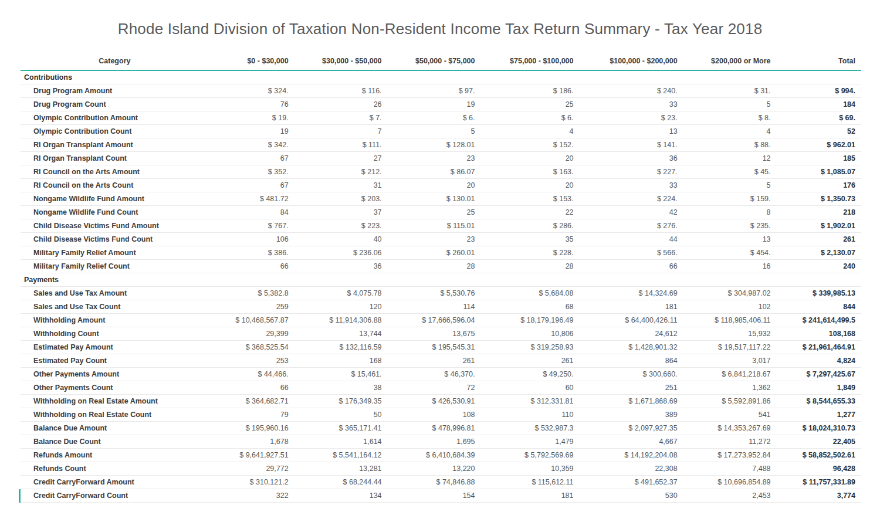Rhode Island Division of Taxation Non-Resident Income Tax Return Summary - Tax Year 2018
| Category | $0 - $30,000 | $30,000 - $50,000 | $50,000 - $75,000 | $75,000 - $100,000 | $100,000 - $200,000 | $200,000 or More | Total |
| --- | --- | --- | --- | --- | --- | --- | --- |
| Contributions | | | | | | | |
| Drug Program Amount | $ 324. | $ 116. | $ 97. | $ 186. | $ 240. | $ 31. | $ 994. |
| Drug Program Count | 76 | 26 | 19 | 25 | 33 | 5 | 184 |
| Olympic Contribution Amount | $ 19. | $ 7. | $ 6. | $ 6. | $ 23. | $ 8. | $ 69. |
| Olympic Contribution Count | 19 | 7 | 5 | 4 | 13 | 4 | 52 |
| RI Organ Transplant Amount | $ 342. | $ 111. | $ 128.01 | $ 152. | $ 141. | $ 88. | $ 962.01 |
| RI Organ Transplant Count | 67 | 27 | 23 | 20 | 36 | 12 | 185 |
| RI Council on the Arts Amount | $ 352. | $ 212. | $ 86.07 | $ 163. | $ 227. | $ 45. | $ 1,085.07 |
| RI Council on the Arts Count | 67 | 31 | 20 | 20 | 33 | 5 | 176 |
| Nongame Wildlife Fund Amount | $ 481.72 | $ 203. | $ 130.01 | $ 153. | $ 224. | $ 159. | $ 1,350.73 |
| Nongame Wildlife Fund Count | 84 | 37 | 25 | 22 | 42 | 8 | 218 |
| Child Disease Victims Fund Amount | $ 767. | $ 223. | $ 115.01 | $ 286. | $ 276. | $ 235. | $ 1,902.01 |
| Child Disease Victims Fund Count | 106 | 40 | 23 | 35 | 44 | 13 | 261 |
| Military Family Relief Amount | $ 386. | $ 236.06 | $ 260.01 | $ 228. | $ 566. | $ 454. | $ 2,130.07 |
| Military Family Relief Count | 66 | 36 | 28 | 28 | 66 | 16 | 240 |
| Payments | | | | | | | |
| Sales and Use Tax Amount | $ 5,382.8 | $ 4,075.78 | $ 5,530.76 | $ 5,684.08 | $ 14,324.69 | $ 304,987.02 | $ 339,985.13 |
| Sales and Use Tax Count | 259 | 120 | 114 | 68 | 181 | 102 | 844 |
| Withholding Amount | $ 10,468,567.87 | $ 11,914,306.88 | $ 17,666,596.04 | $ 18,179,196.49 | $ 64,400,426.11 | $ 118,985,406.11 | $ 241,614,499.5 |
| Withholding Count | 29,399 | 13,744 | 13,675 | 10,806 | 24,612 | 15,932 | 108,168 |
| Estimated Pay Amount | $ 368,525.54 | $ 132,116.59 | $ 195,545.31 | $ 319,258.93 | $ 1,428,901.32 | $ 19,517,117.22 | $ 21,961,464.91 |
| Estimated Pay Count | 253 | 168 | 261 | 261 | 864 | 3,017 | 4,824 |
| Other Payments Amount | $ 44,466. | $ 15,461. | $ 46,370. | $ 49,250. | $ 300,660. | $ 6,841,218.67 | $ 7,297,425.67 |
| Other Payments Count | 66 | 38 | 72 | 60 | 251 | 1,362 | 1,849 |
| Withholding on Real Estate Amount | $ 364,682.71 | $ 176,349.35 | $ 426,530.91 | $ 312,331.81 | $ 1,671,868.69 | $ 5,592,891.86 | $ 8,544,655.33 |
| Withholding on Real Estate Count | 79 | 50 | 108 | 110 | 389 | 541 | 1,277 |
| Balance Due Amount | $ 195,960.16 | $ 365,171.41 | $ 478,996.81 | $ 532,987.3 | $ 2,097,927.35 | $ 14,353,267.69 | $ 18,024,310.73 |
| Balance Due Count | 1,678 | 1,614 | 1,695 | 1,479 | 4,667 | 11,272 | 22,405 |
| Refunds Amount | $ 9,641,927.51 | $ 5,541,164.12 | $ 6,410,684.39 | $ 5,792,569.69 | $ 14,192,204.08 | $ 17,273,952.84 | $ 58,852,502.61 |
| Refunds Count | 29,772 | 13,281 | 13,220 | 10,359 | 22,308 | 7,488 | 96,428 |
| Credit CarryForward Amount | $ 310,121.2 | $ 68,244.44 | $ 74,846.88 | $ 115,612.11 | $ 491,652.37 | $ 10,696,854.89 | $ 11,757,331.89 |
| Credit CarryForward Count | 322 | 134 | 154 | 181 | 530 | 2,453 | 3,774 |